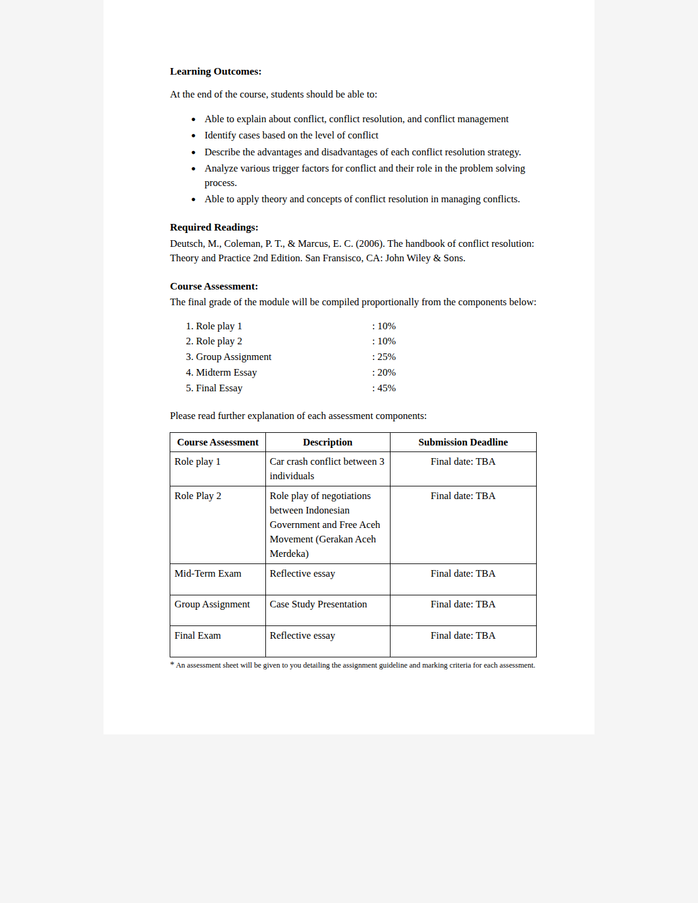Learning Outcomes:
At the end of the course, students should be able to:
Able to explain about conflict, conflict resolution, and conflict management
Identify cases based on the level of conflict
Describe the advantages and disadvantages of each conflict resolution strategy.
Analyze various trigger factors for conflict and their role in the problem solving process.
Able to apply theory and concepts of conflict resolution in managing conflicts.
Required Readings:
Deutsch, M., Coleman, P. T., & Marcus, E. C. (2006). The handbook of conflict resolution:
Theory and Practice 2nd Edition. San Fransisco, CA: John Wiley & Sons.
Course Assessment:
The final grade of the module will be compiled proportionally from the components below:
Role play 1: 10%
Role play 2: 10%
Group Assignment: 25%
Midterm Essay: 20%
Final Essay: 45%
Please read further explanation of each assessment components:
| Course Assessment | Description | Submission Deadline |
| --- | --- | --- |
| Role play 1 | Car crash conflict between 3 individuals | Final date: TBA |
| Role Play 2 | Role play of negotiations between Indonesian Government and Free Aceh Movement (Gerakan Aceh Merdeka) | Final date: TBA |
| Mid-Term Exam | Reflective essay | Final date: TBA |
| Group Assignment | Case Study Presentation | Final date: TBA |
| Final Exam | Reflective essay | Final date: TBA |
* An assessment sheet will be given to you detailing the assignment guideline and marking criteria for each assessment.